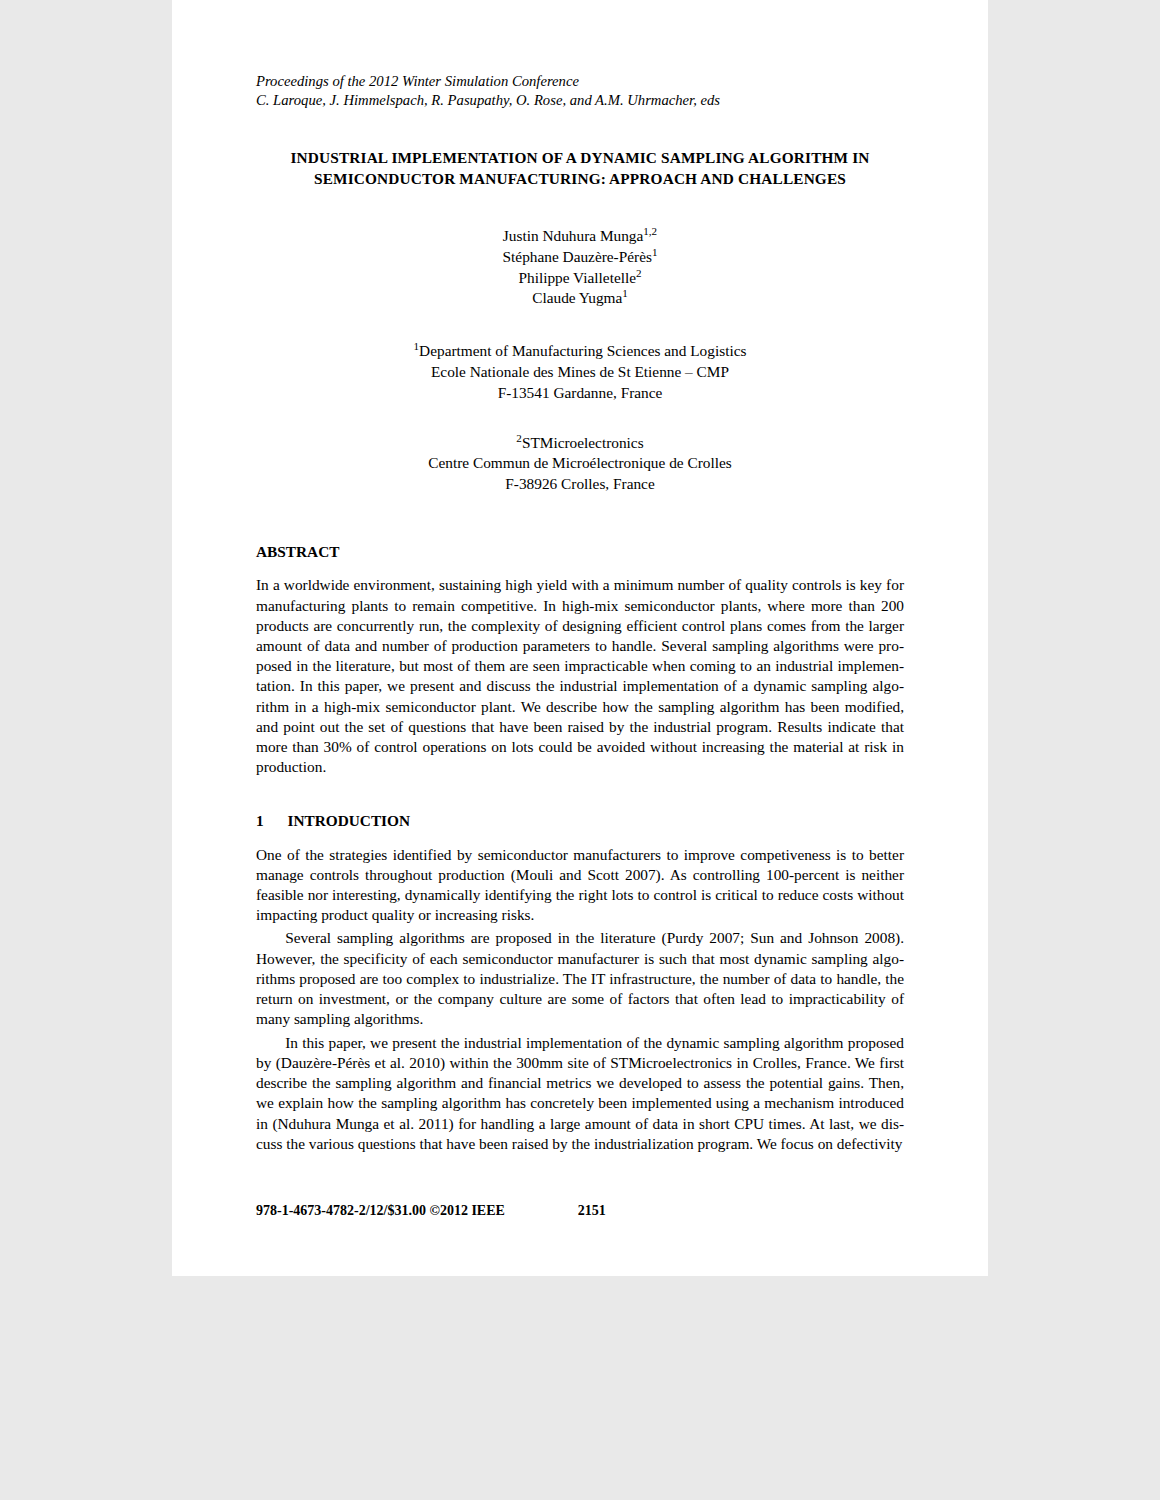Proceedings of the 2012 Winter Simulation Conference
C. Laroque, J. Himmelspach, R. Pasupathy, O. Rose, and A.M. Uhrmacher, eds
Industrial Implementation of a Dynamic Sampling Algorithm in
Semiconductor Manufacturing: Approach and Challenges
Justin Nduhura Munga1,2 Stéphane Dauzère-Pérès1 Philippe Vialletelle2 Claude Yugma1
1Department of Manufacturing Sciences and Logistics
Ecole Nationale des Mines de St Etienne – CMP
F-13541 Gardanne, France
2STMicroelectronics
Centre Commun de Microélectronique de Crolles
F-38926 Crolles, France
Abstract
In a worldwide environment, sustaining high yield with a minimum number of quality controls is key for manufacturing plants to remain competitive. In high-mix semiconductor plants, where more than 200 products are concurrently run, the complexity of designing efficient control plans comes from the larger amount of data and number of production parameters to handle. Several sampling algorithms were proposed in the literature, but most of them are seen impracticable when coming to an industrial implementation. In this paper, we present and discuss the industrial implementation of a dynamic sampling algorithm in a high-mix semiconductor plant. We describe how the sampling algorithm has been modified, and point out the set of questions that have been raised by the industrial program. Results indicate that more than 30% of control operations on lots could be avoided without increasing the material at risk in production.
1 Introduction
One of the strategies identified by semiconductor manufacturers to improve competiveness is to better manage controls throughout production (Mouli and Scott 2007). As controlling 100-percent is neither feasible nor interesting, dynamically identifying the right lots to control is critical to reduce costs without impacting product quality or increasing risks.
Several sampling algorithms are proposed in the literature (Purdy 2007; Sun and Johnson 2008). However, the specificity of each semiconductor manufacturer is such that most dynamic sampling algorithms proposed are too complex to industrialize. The IT infrastructure, the number of data to handle, the return on investment, or the company culture are some of factors that often lead to impracticability of many sampling algorithms.
In this paper, we present the industrial implementation of the dynamic sampling algorithm proposed by (Dauzère-Pérès et al. 2010) within the 300mm site of STMicroelectronics in Crolles, France. We first describe the sampling algorithm and financial metrics we developed to assess the potential gains. Then, we explain how the sampling algorithm has concretely been implemented using a mechanism introduced in (Nduhura Munga et al. 2011) for handling a large amount of data in short CPU times. At last, we discuss the various questions that have been raised by the industrialization program. We focus on defectivity
978-1-4673-4782-2/12/$31.00 ©2012 IEEE 2151